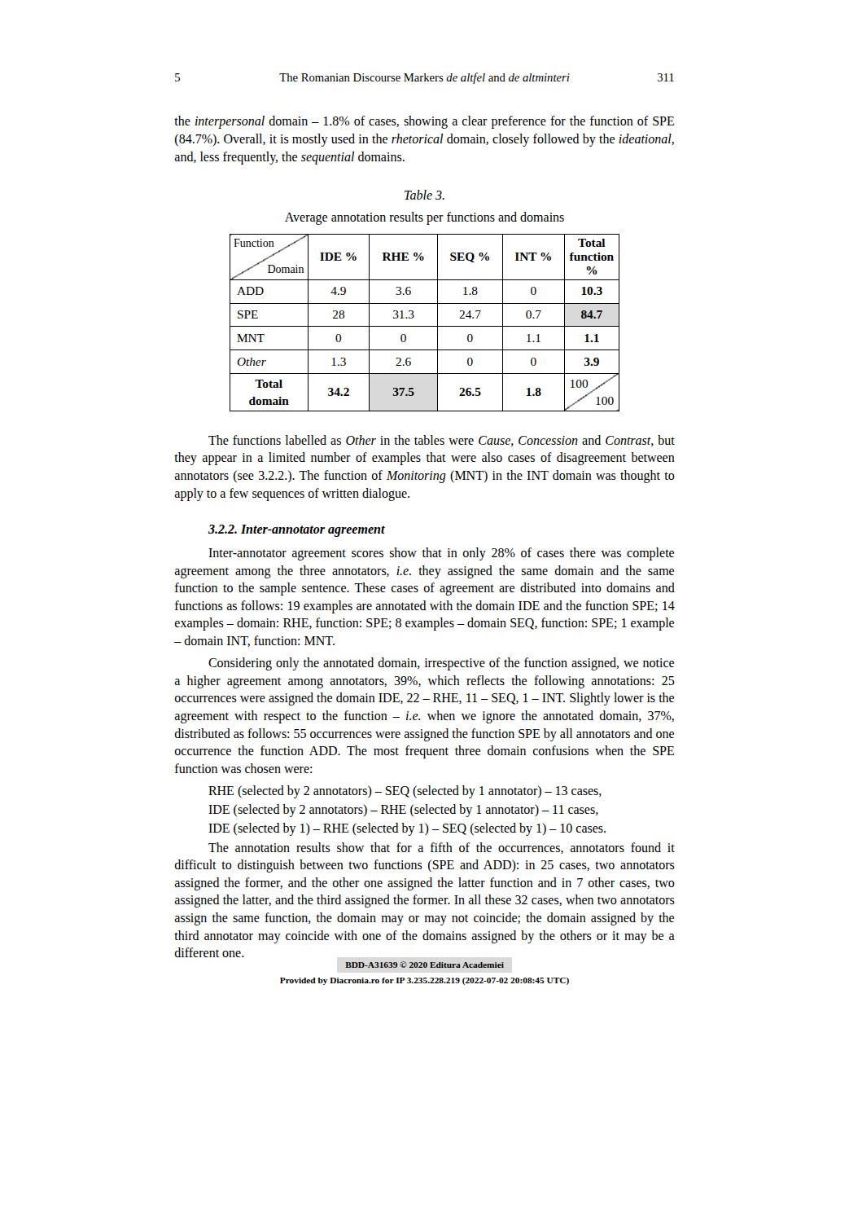5 The Romanian Discourse Markers de altfel and de altminteri 311
the interpersonal domain – 1.8% of cases, showing a clear preference for the function of SPE (84.7%). Overall, it is mostly used in the rhetorical domain, closely followed by the ideational, and, less frequently, the sequential domains.
Table 3.
Average annotation results per functions and domains
| Function Domain | IDE % | RHE % | SEQ % | INT % | Total function % |
| --- | --- | --- | --- | --- | --- |
| ADD | 4.9 | 3.6 | 1.8 | 0 | 10.3 |
| SPE | 28 | 31.3 | 24.7 | 0.7 | 84.7 |
| MNT | 0 | 0 | 0 | 1.1 | 1.1 |
| Other | 1.3 | 2.6 | 0 | 0 | 3.9 |
| Total domain | 34.2 | 37.5 | 26.5 | 1.8 | 100 100 |
The functions labelled as Other in the tables were Cause, Concession and Contrast, but they appear in a limited number of examples that were also cases of disagreement between annotators (see 3.2.2.). The function of Monitoring (MNT) in the INT domain was thought to apply to a few sequences of written dialogue.
3.2.2. Inter-annotator agreement
Inter-annotator agreement scores show that in only 28% of cases there was complete agreement among the three annotators, i.e. they assigned the same domain and the same function to the sample sentence. These cases of agreement are distributed into domains and functions as follows: 19 examples are annotated with the domain IDE and the function SPE; 14 examples – domain: RHE, function: SPE; 8 examples – domain SEQ, function: SPE; 1 example – domain INT, function: MNT.
Considering only the annotated domain, irrespective of the function assigned, we notice a higher agreement among annotators, 39%, which reflects the following annotations: 25 occurrences were assigned the domain IDE, 22 – RHE, 11 – SEQ, 1 – INT. Slightly lower is the agreement with respect to the function – i.e. when we ignore the annotated domain, 37%, distributed as follows: 55 occurrences were assigned the function SPE by all annotators and one occurrence the function ADD. The most frequent three domain confusions when the SPE function was chosen were:
RHE (selected by 2 annotators) – SEQ (selected by 1 annotator) – 13 cases,
IDE (selected by 2 annotators) – RHE (selected by 1 annotator) – 11 cases,
IDE (selected by 1) – RHE (selected by 1) – SEQ (selected by 1) – 10 cases.
The annotation results show that for a fifth of the occurrences, annotators found it difficult to distinguish between two functions (SPE and ADD): in 25 cases, two annotators assigned the former, and the other one assigned the latter function and in 7 other cases, two assigned the latter, and the third assigned the former. In all these 32 cases, when two annotators assign the same function, the domain may or may not coincide; the domain assigned by the third annotator may coincide with one of the domains assigned by the others or it may be a different one.
BDD-A31639 © 2020 Editura Academiei
Provided by Diacronia.ro for IP 3.235.228.219 (2022-07-02 20:08:45 UTC)